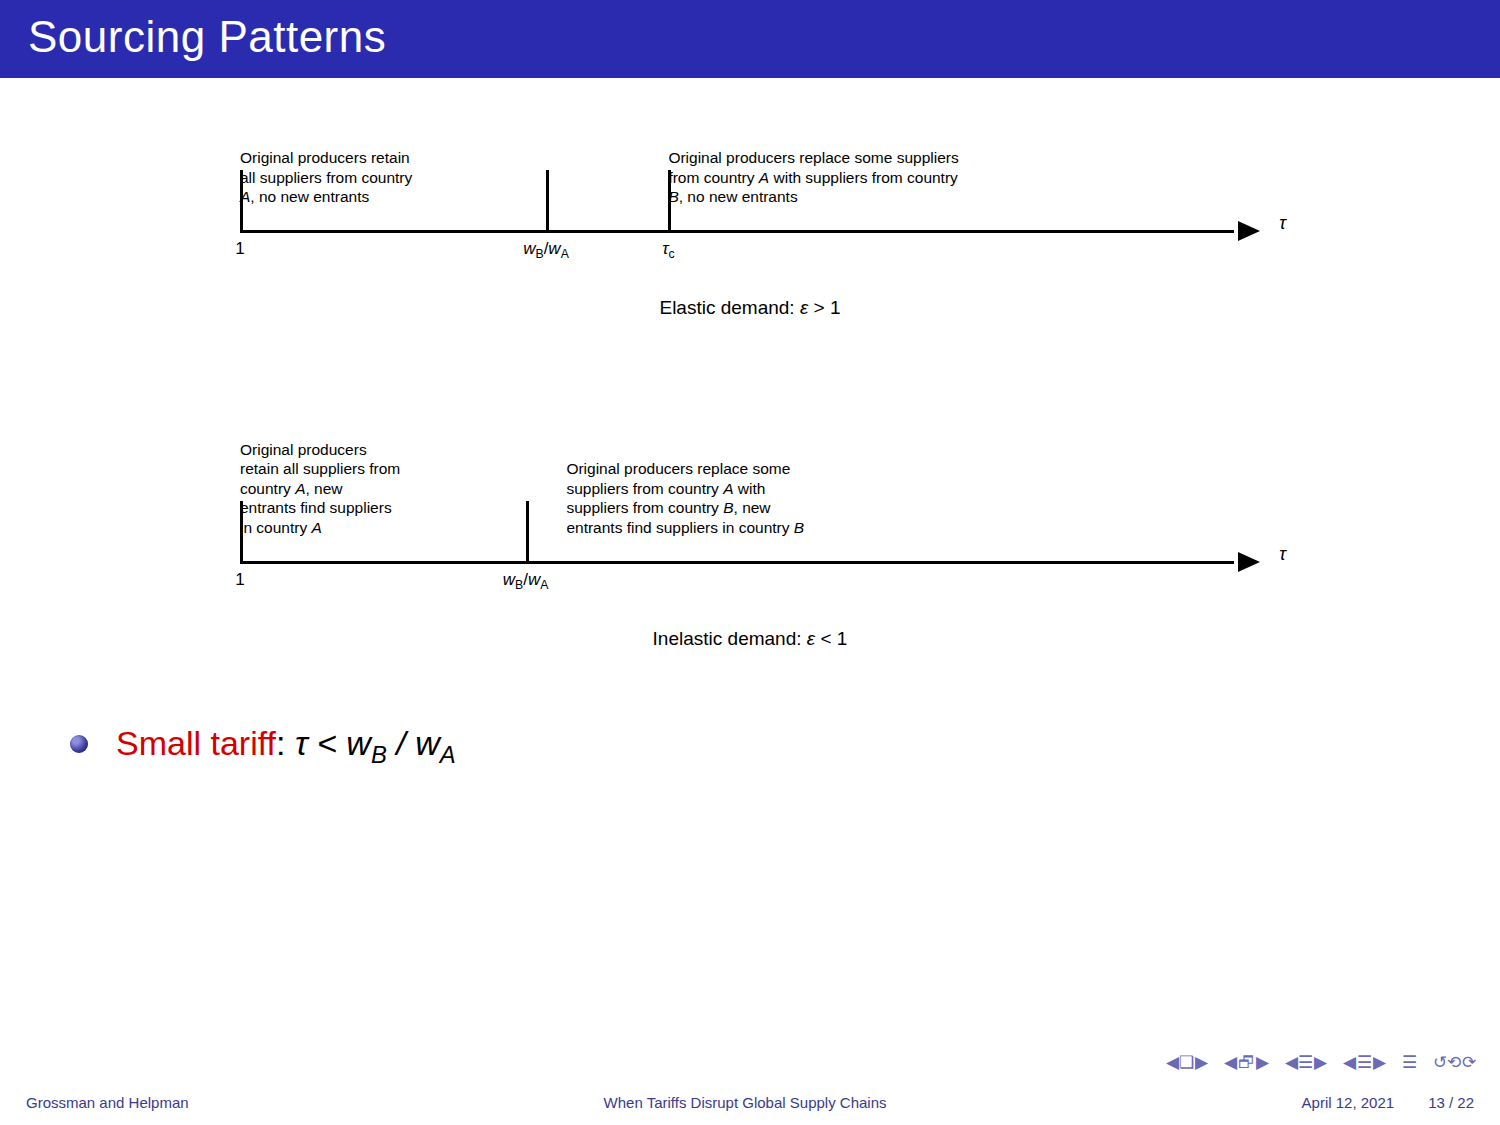Sourcing Patterns
Original producers retain
all suppliers from country
A, no new entrants
Original producers replace some suppliers
from country A with suppliers from country
B, no new entrants
τ
1
wB/wA
τc
Elastic demand: ε > 1
Original producers
retain all suppliers from
country A, new
entrants find suppliers
in country A
Original producers replace some
suppliers from country A with
suppliers from country B, new
entrants find suppliers in country B
τ
1
wB/wA
Inelastic demand: ε < 1
Small tariff: τ < wB / wA
◀ ❑ ▶ ◀ 🗗 ▶ ◀ ☰ ▶ ◀ ☰ ▶ ☰ ↺ ⟲ ⟳
Grossman and Helpman
When Tariffs Disrupt Global Supply Chains
April 12, 202113 / 22